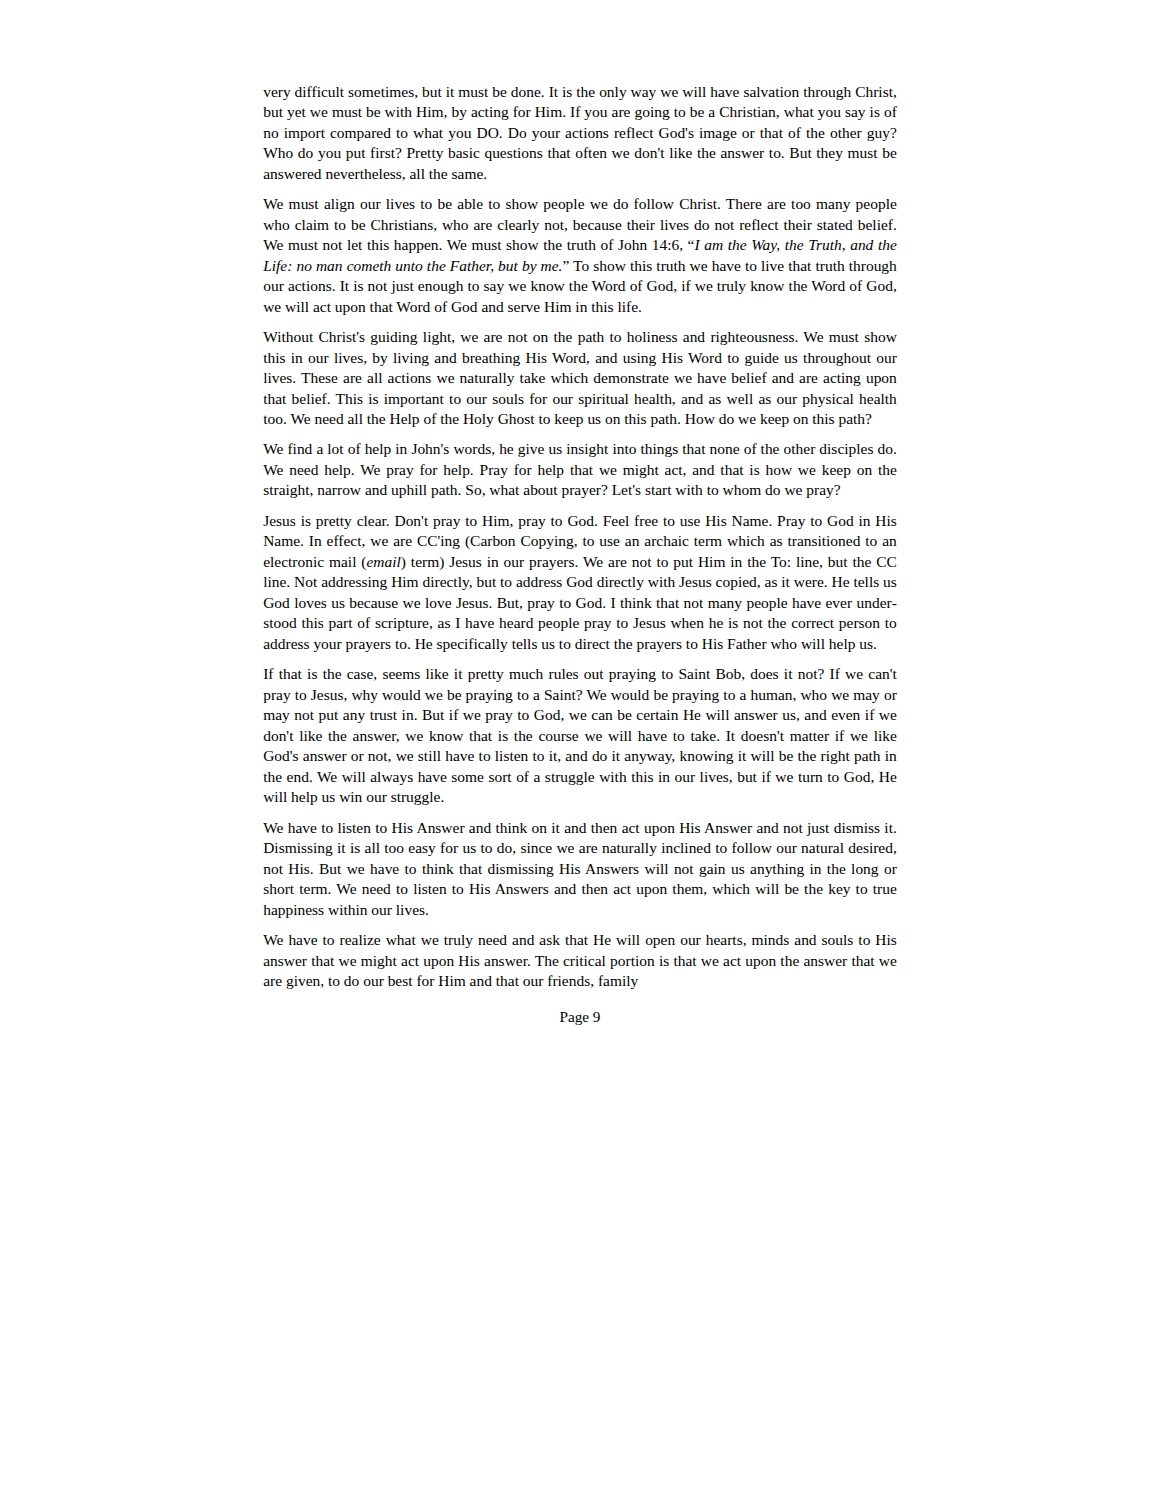very difficult sometimes, but it must be done. It is the only way we will have salvation through Christ, but yet we must be with Him, by acting for Him. If you are going to be a Christian, what you say is of no import compared to what you DO. Do your actions reflect God's image or that of the other guy? Who do you put first? Pretty basic questions that often we don't like the answer to. But they must be answered nevertheless, all the same.
We must align our lives to be able to show people we do follow Christ. There are too many people who claim to be Christians, who are clearly not, because their lives do not reflect their stated belief. We must not let this happen. We must show the truth of John 14:6, “I am the Way, the Truth, and the Life: no man cometh unto the Father, but by me.” To show this truth we have to live that truth through our actions. It is not just enough to say we know the Word of God, if we truly know the Word of God, we will act upon that Word of God and serve Him in this life.
Without Christ's guiding light, we are not on the path to holiness and righteousness. We must show this in our lives, by living and breathing His Word, and using His Word to guide us throughout our lives. These are all actions we naturally take which demonstrate we have belief and are acting upon that belief. This is important to our souls for our spiritual health, and as well as our physical health too. We need all the Help of the Holy Ghost to keep us on this path. How do we keep on this path?
We find a lot of help in John's words, he give us insight into things that none of the other disciples do. We need help. We pray for help. Pray for help that we might act, and that is how we keep on the straight, narrow and uphill path. So, what about prayer? Let's start with to whom do we pray?
Jesus is pretty clear. Don't pray to Him, pray to God. Feel free to use His Name. Pray to God in His Name. In effect, we are CC'ing (Carbon Copying, to use an archaic term which as transitioned to an electronic mail (email) term) Jesus in our prayers. We are not to put Him in the To: line, but the CC line. Not addressing Him directly, but to address God directly with Jesus copied, as it were. He tells us God loves us because we love Jesus. But, pray to God. I think that not many people have ever understood this part of scripture, as I have heard people pray to Jesus when he is not the correct person to address your prayers to. He specifically tells us to direct the prayers to His Father who will help us.
If that is the case, seems like it pretty much rules out praying to Saint Bob, does it not? If we can't pray to Jesus, why would we be praying to a Saint? We would be praying to a human, who we may or may not put any trust in. But if we pray to God, we can be certain He will answer us, and even if we don't like the answer, we know that is the course we will have to take. It doesn't matter if we like God's answer or not, we still have to listen to it, and do it anyway, knowing it will be the right path in the end. We will always have some sort of a struggle with this in our lives, but if we turn to God, He will help us win our struggle.
We have to listen to His Answer and think on it and then act upon His Answer and not just dismiss it. Dismissing it is all too easy for us to do, since we are naturally inclined to follow our natural desired, not His. But we have to think that dismissing His Answers will not gain us anything in the long or short term. We need to listen to His Answers and then act upon them, which will be the key to true happiness within our lives.
We have to realize what we truly need and ask that He will open our hearts, minds and souls to His answer that we might act upon His answer. The critical portion is that we act upon the answer that we are given, to do our best for Him and that our friends, family
Page 9